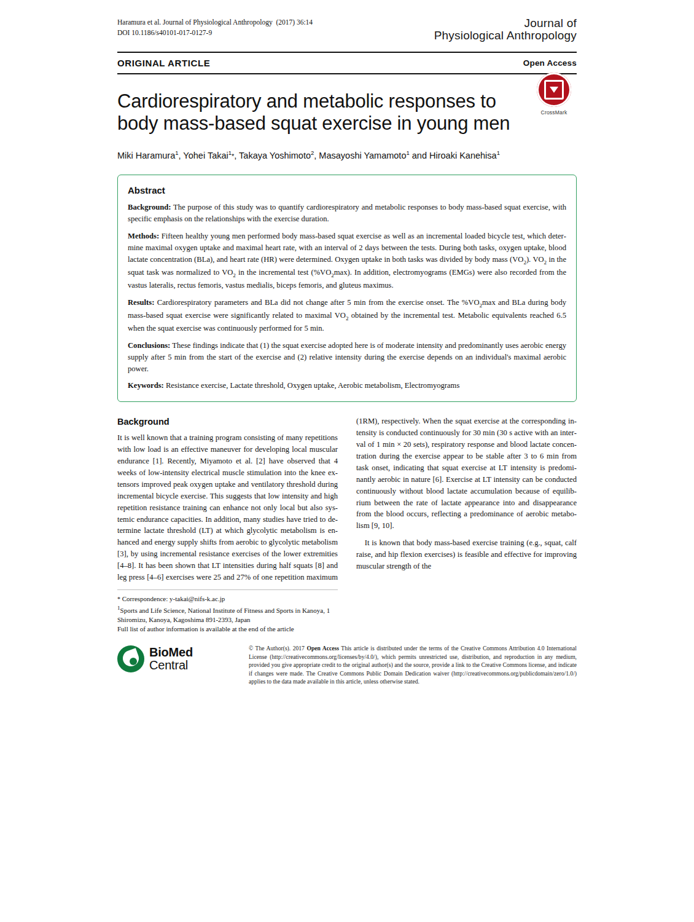Haramura et al. Journal of Physiological Anthropology (2017) 36:14
DOI 10.1186/s40101-017-0127-9
Journal of Physiological Anthropology
Original Article
Open Access
CrossMark
Cardiorespiratory and metabolic responses to body mass-based squat exercise in young men
Miki Haramura1, Yohei Takai1*, Takaya Yoshimoto2, Masayoshi Yamamoto1 and Hiroaki Kanehisa1
Abstract
Background: The purpose of this study was to quantify cardiorespiratory and metabolic responses to body mass-based squat exercise, with specific emphasis on the relationships with the exercise duration.
Methods: Fifteen healthy young men performed body mass-based squat exercise as well as an incremental loaded bicycle test, which determine maximal oxygen uptake and maximal heart rate, with an interval of 2 days between the tests. During both tasks, oxygen uptake, blood lactate concentration (BLa), and heart rate (HR) were determined. Oxygen uptake in both tasks was divided by body mass (VO2). VO2 in the squat task was normalized to VO2 in the incremental test (%VO2max). In addition, electromyograms (EMGs) were also recorded from the vastus lateralis, rectus femoris, vastus medialis, biceps femoris, and gluteus maximus.
Results: Cardiorespiratory parameters and BLa did not change after 5 min from the exercise onset. The %VO2max and BLa during body mass-based squat exercise were significantly related to maximal VO2 obtained by the incremental test. Metabolic equivalents reached 6.5 when the squat exercise was continuously performed for 5 min.
Conclusions: These findings indicate that (1) the squat exercise adopted here is of moderate intensity and predominantly uses aerobic energy supply after 5 min from the start of the exercise and (2) relative intensity during the exercise depends on an individual's maximal aerobic power.
Keywords: Resistance exercise, Lactate threshold, Oxygen uptake, Aerobic metabolism, Electromyograms
Background
It is well known that a training program consisting of many repetitions with low load is an effective maneuver for developing local muscular endurance [1]. Recently, Miyamoto et al. [2] have observed that 4 weeks of low-intensity electrical muscle stimulation into the knee extensors improved peak oxygen uptake and ventilatory threshold during incremental bicycle exercise. This suggests that low intensity and high repetition resistance training can enhance not only local but also systemic endurance capacities. In addition, many studies have tried to determine lactate threshold (LT) at which glycolytic metabolism is enhanced and energy supply shifts from aerobic to glycolytic metabolism [3], by using incremental resistance exercises of the lower extremities [4–8]. It has been shown that LT intensities during half squats [8] and leg press [4–6] exercises were 25 and 27% of one repetition maximum (1RM), respectively. When the squat exercise at the corresponding intensity is conducted continuously for 30 min (30 s active with an interval of 1 min × 20 sets), respiratory response and blood lactate concentration during the exercise appear to be stable after 3 to 6 min from task onset, indicating that squat exercise at LT intensity is predominantly aerobic in nature [6]. Exercise at LT intensity can be conducted continuously without blood lactate accumulation because of equilibrium between the rate of lactate appearance into and disappearance from the blood occurs, reflecting a predominance of aerobic metabolism [9, 10].
It is known that body mass-based exercise training (e.g., squat, calf raise, and hip flexion exercises) is feasible and effective for improving muscular strength of the
* Correspondence: y-takai@nifs-k.ac.jp
1Sports and Life Science, National Institute of Fitness and Sports in Kanoya, 1 Shiromizu, Kanoya, Kagoshima 891-2393, Japan
Full list of author information is available at the end of the article
BioMed Central
© The Author(s). 2017 Open Access This article is distributed under the terms of the Creative Commons Attribution 4.0 International License (http://creativecommons.org/licenses/by/4.0/), which permits unrestricted use, distribution, and reproduction in any medium, provided you give appropriate credit to the original author(s) and the source, provide a link to the Creative Commons license, and indicate if changes were made. The Creative Commons Public Domain Dedication waiver (http://creativecommons.org/publicdomain/zero/1.0/) applies to the data made available in this article, unless otherwise stated.